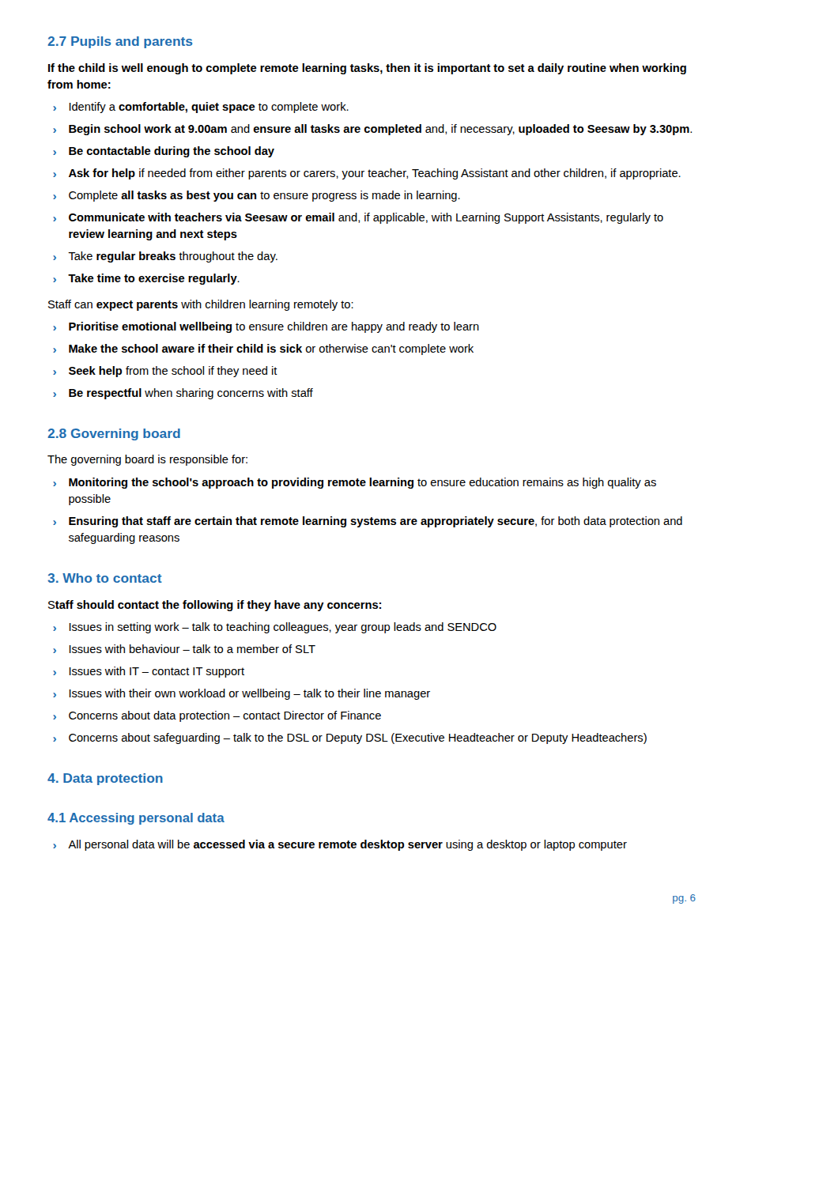2.7 Pupils and parents
If the child is well enough to complete remote learning tasks, then it is important to set a daily routine when working from home:
Identify a comfortable, quiet space to complete work.
Begin school work at 9.00am and ensure all tasks are completed and, if necessary, uploaded to Seesaw by 3.30pm.
Be contactable during the school day
Ask for help if needed from either parents or carers, your teacher, Teaching Assistant and other children, if appropriate.
Complete all tasks as best you can to ensure progress is made in learning.
Communicate with teachers via Seesaw or email and, if applicable, with Learning Support Assistants, regularly to review learning and next steps
Take regular breaks throughout the day.
Take time to exercise regularly.
Staff can expect parents with children learning remotely to:
Prioritise emotional wellbeing to ensure children are happy and ready to learn
Make the school aware if their child is sick or otherwise can't complete work
Seek help from the school if they need it
Be respectful when sharing concerns with staff
2.8 Governing board
The governing board is responsible for:
Monitoring the school's approach to providing remote learning to ensure education remains as high quality as possible
Ensuring that staff are certain that remote learning systems are appropriately secure, for both data protection and safeguarding reasons
3. Who to contact
Staff should contact the following if they have any concerns:
Issues in setting work – talk to teaching colleagues, year group leads and SENDCO
Issues with behaviour – talk to a member of SLT
Issues with IT – contact IT support
Issues with their own workload or wellbeing – talk to their line manager
Concerns about data protection – contact Director of Finance
Concerns about safeguarding – talk to the DSL or Deputy DSL (Executive Headteacher or Deputy Headteachers)
4. Data protection
4.1 Accessing personal data
All personal data will be accessed via a secure remote desktop server using a desktop or laptop computer
pg. 6